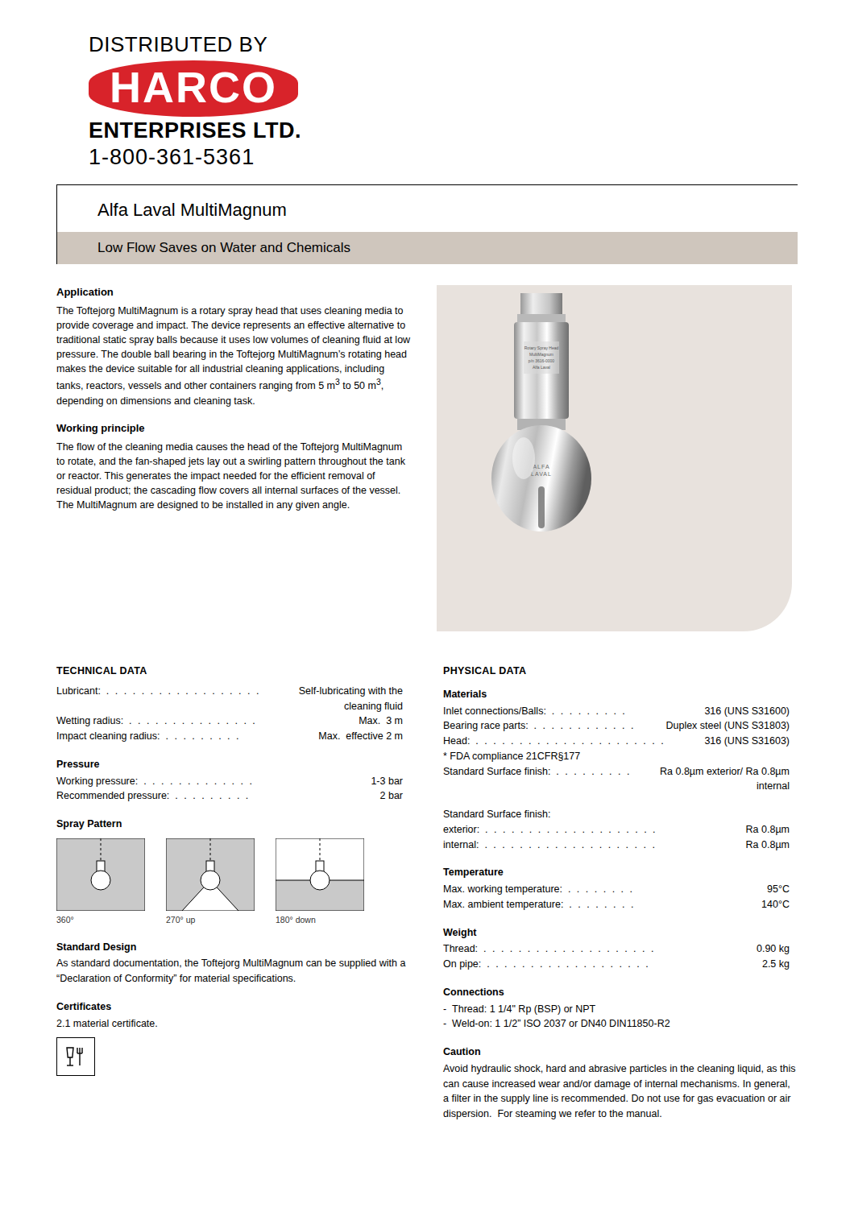DISTRIBUTED BY
HARCO
ENTERPRISES LTD.
1-800-361-5361
Alfa Laval MultiMagnum
Low Flow Saves on Water and Chemicals
Application
The Toftejorg MultiMagnum is a rotary spray head that uses cleaning media to provide coverage and impact. The device represents an effective alternative to traditional static spray balls because it uses low volumes of cleaning fluid at low pressure. The double ball bearing in the Toftejorg MultiMagnum’s rotating head makes the device suitable for all industrial cleaning applications, including tanks, reactors, vessels and other containers ranging from 5 m3 to 50 m3, depending on dimensions and cleaning task.
Working principle
The flow of the cleaning media causes the head of the Toftejorg MultiMagnum to rotate, and the fan-shaped jets lay out a swirling pattern throughout the tank or reactor. This generates the impact needed for the efficient removal of residual product; the cascading flow covers all internal surfaces of the vessel. The MultiMagnum are designed to be installed in any given angle.
Rotary Spray Head MultiMagnum p/n 3616-0000 Alfa Laval ALFA LAVAL
TECHNICAL DATA
Lubricant: . . . . . . . . . . . . . . . . . . Self-lubricating with the
cleaning fluid
Wetting radius: . . . . . . . . . . . . . . . Max. 3 m
Impact cleaning radius: . . . . . . . . . Max. effective 2 m
Pressure
Working pressure: . . . . . . . . . . . . . 1-3 bar
Recommended pressure: . . . . . . . . . 2 bar
Spray Pattern
360°
270° up
180° down
Standard Design
As standard documentation, the Toftejorg MultiMagnum can be supplied with a “Declaration of Conformity” for material specifications.
Certificates
2.1 material certificate.
PHYSICAL DATA
Materials
Inlet connections/Balls: . . . . . . . . . 316 (UNS S31600)
Bearing race parts: . . . . . . . . . . . . Duplex steel (UNS S31803)
Head: . . . . . . . . . . . . . . . . . . . . . . 316 (UNS S31603)
* FDA compliance 21CFR§177
Standard Surface finish: . . . . . . . . . Ra 0.8µm exterior/ Ra 0.8µm
internal
Standard Surface finish:
exterior: . . . . . . . . . . . . . . . . . . . . Ra 0.8µm
internal: . . . . . . . . . . . . . . . . . . . . Ra 0.8µm
Temperature
Max. working temperature: . . . . . . . . 95°C
Max. ambient temperature: . . . . . . . . 140°C
Weight
Thread: . . . . . . . . . . . . . . . . . . . . 0.90 kg
On pipe: . . . . . . . . . . . . . . . . . . . 2.5 kg
Connections
Thread: 1 1/4" Rp (BSP) or NPT
Weld-on: 1 1/2” ISO 2037 or DN40 DIN11850-R2
Caution
Avoid hydraulic shock, hard and abrasive particles in the cleaning liquid, as this can cause increased wear and/or damage of internal mechanisms. In general, a filter in the supply line is recommended. Do not use for gas evacuation or air dispersion. For steaming we refer to the manual.